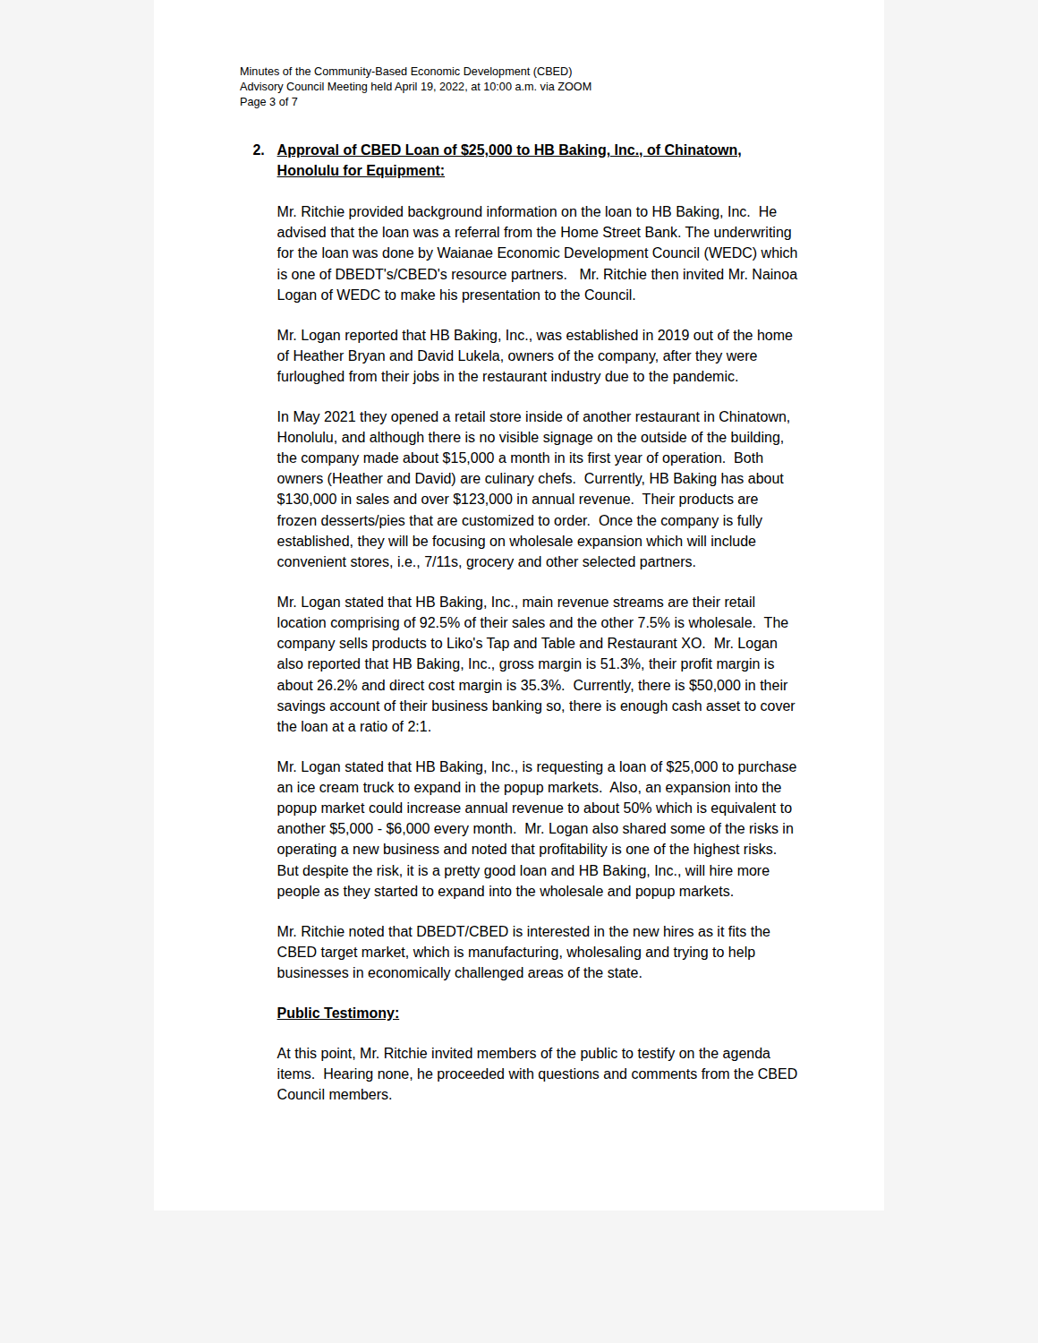Minutes of the Community-Based Economic Development (CBED)
Advisory Council Meeting held April 19, 2022, at 10:00 a.m. via ZOOM
Page 3 of 7
Approval of CBED Loan of $25,000 to HB Baking, Inc., of Chinatown, Honolulu for Equipment:
Mr. Ritchie provided background information on the loan to HB Baking, Inc. He advised that the loan was a referral from the Home Street Bank. The underwriting for the loan was done by Waianae Economic Development Council (WEDC) which is one of DBEDT's/CBED's resource partners. Mr. Ritchie then invited Mr. Nainoa Logan of WEDC to make his presentation to the Council.
Mr. Logan reported that HB Baking, Inc., was established in 2019 out of the home of Heather Bryan and David Lukela, owners of the company, after they were furloughed from their jobs in the restaurant industry due to the pandemic.
In May 2021 they opened a retail store inside of another restaurant in Chinatown, Honolulu, and although there is no visible signage on the outside of the building, the company made about $15,000 a month in its first year of operation. Both owners (Heather and David) are culinary chefs. Currently, HB Baking has about $130,000 in sales and over $123,000 in annual revenue. Their products are frozen desserts/pies that are customized to order. Once the company is fully established, they will be focusing on wholesale expansion which will include convenient stores, i.e., 7/11s, grocery and other selected partners.
Mr. Logan stated that HB Baking, Inc., main revenue streams are their retail location comprising of 92.5% of their sales and the other 7.5% is wholesale. The company sells products to Liko's Tap and Table and Restaurant XO. Mr. Logan also reported that HB Baking, Inc., gross margin is 51.3%, their profit margin is about 26.2% and direct cost margin is 35.3%. Currently, there is $50,000 in their savings account of their business banking so, there is enough cash asset to cover the loan at a ratio of 2:1.
Mr. Logan stated that HB Baking, Inc., is requesting a loan of $25,000 to purchase an ice cream truck to expand in the popup markets. Also, an expansion into the popup market could increase annual revenue to about 50% which is equivalent to another $5,000 - $6,000 every month. Mr. Logan also shared some of the risks in operating a new business and noted that profitability is one of the highest risks. But despite the risk, it is a pretty good loan and HB Baking, Inc., will hire more people as they started to expand into the wholesale and popup markets.
Mr. Ritchie noted that DBEDT/CBED is interested in the new hires as it fits the CBED target market, which is manufacturing, wholesaling and trying to help businesses in economically challenged areas of the state.
Public Testimony:
At this point, Mr. Ritchie invited members of the public to testify on the agenda items. Hearing none, he proceeded with questions and comments from the CBED Council members.